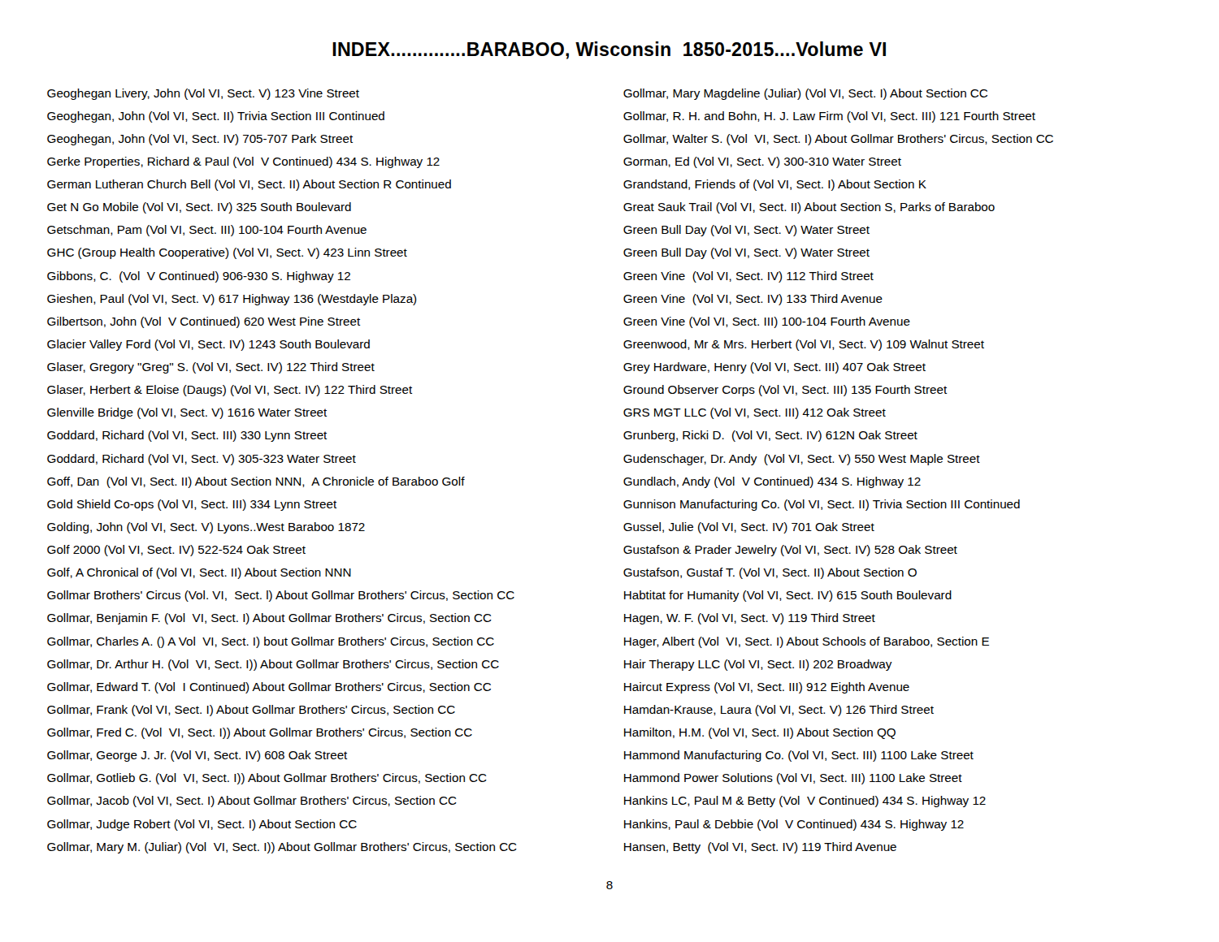INDEX..............BARABOO, Wisconsin 1850-2015....Volume VI
Geoghegan Livery, John (Vol VI, Sect. V) 123 Vine Street
Geoghegan, John (Vol VI, Sect. II) Trivia Section III Continued
Geoghegan, John (Vol VI, Sect. IV) 705-707 Park Street
Gerke Properties, Richard & Paul (Vol V Continued) 434 S. Highway 12
German Lutheran Church Bell (Vol VI, Sect. II) About Section R Continued
Get N Go Mobile (Vol VI, Sect. IV) 325 South Boulevard
Getschman, Pam (Vol VI, Sect. III) 100-104 Fourth Avenue
GHC (Group Health Cooperative) (Vol VI, Sect. V) 423 Linn Street
Gibbons, C. (Vol V Continued) 906-930 S. Highway 12
Gieshen, Paul (Vol VI, Sect. V) 617 Highway 136 (Westdayle Plaza)
Gilbertson, John (Vol V Continued) 620 West Pine Street
Glacier Valley Ford (Vol VI, Sect. IV) 1243 South Boulevard
Glaser, Gregory "Greg" S. (Vol VI, Sect. IV) 122 Third Street
Glaser, Herbert & Eloise (Daugs) (Vol VI, Sect. IV) 122 Third Street
Glenville Bridge (Vol VI, Sect. V) 1616 Water Street
Goddard, Richard (Vol VI, Sect. III) 330 Lynn Street
Goddard, Richard (Vol VI, Sect. V) 305-323 Water Street
Goff, Dan (Vol VI, Sect. II) About Section NNN, A Chronicle of Baraboo Golf
Gold Shield Co-ops (Vol VI, Sect. III) 334 Lynn Street
Golding, John (Vol VI, Sect. V) Lyons..West Baraboo 1872
Golf 2000 (Vol VI, Sect. IV) 522-524 Oak Street
Golf, A Chronical of (Vol VI, Sect. II) About Section NNN
Gollmar Brothers' Circus (Vol. VI, Sect. l) About Gollmar Brothers' Circus, Section CC
Gollmar, Benjamin F. (Vol VI, Sect. I) About Gollmar Brothers' Circus, Section CC
Gollmar, Charles A. () A Vol VI, Sect. I) bout Gollmar Brothers' Circus, Section CC
Gollmar, Dr. Arthur H. (Vol VI, Sect. I)) About Gollmar Brothers' Circus, Section CC
Gollmar, Edward T. (Vol I Continued) About Gollmar Brothers' Circus, Section CC
Gollmar, Frank (Vol VI, Sect. I) About Gollmar Brothers' Circus, Section CC
Gollmar, Fred C. (Vol VI, Sect. I)) About Gollmar Brothers' Circus, Section CC
Gollmar, George J. Jr. (Vol VI, Sect. IV) 608 Oak Street
Gollmar, Gotlieb G. (Vol VI, Sect. I)) About Gollmar Brothers' Circus, Section CC
Gollmar, Jacob (Vol VI, Sect. I) About Gollmar Brothers' Circus, Section CC
Gollmar, Judge Robert (Vol VI, Sect. I) About Section CC
Gollmar, Mary M. (Juliar) (Vol VI, Sect. I)) About Gollmar Brothers' Circus, Section CC
Gollmar, Mary Magdeline (Juliar) (Vol VI, Sect. I) About Section CC
Gollmar, R. H. and Bohn, H. J. Law Firm (Vol VI, Sect. III) 121 Fourth Street
Gollmar, Walter S. (Vol VI, Sect. I) About Gollmar Brothers' Circus, Section CC
Gorman, Ed (Vol VI, Sect. V) 300-310 Water Street
Grandstand, Friends of (Vol VI, Sect. I) About Section K
Great Sauk Trail (Vol VI, Sect. II) About Section S, Parks of Baraboo
Green Bull Day (Vol VI, Sect. V) Water Street
Green Bull Day (Vol VI, Sect. V) Water Street
Green Vine (Vol VI, Sect. IV) 112 Third Street
Green Vine (Vol VI, Sect. IV) 133 Third Avenue
Green Vine (Vol VI, Sect. III) 100-104 Fourth Avenue
Greenwood, Mr & Mrs. Herbert (Vol VI, Sect. V) 109 Walnut Street
Grey Hardware, Henry (Vol VI, Sect. III) 407 Oak Street
Ground Observer Corps (Vol VI, Sect. III) 135 Fourth Street
GRS MGT LLC (Vol VI, Sect. III) 412 Oak Street
Grunberg, Ricki D. (Vol VI, Sect. IV) 612N Oak Street
Gudenschager, Dr. Andy (Vol VI, Sect. V) 550 West Maple Street
Gundlach, Andy (Vol V Continued) 434 S. Highway 12
Gunnison Manufacturing Co. (Vol VI, Sect. II) Trivia Section III Continued
Gussel, Julie (Vol VI, Sect. IV) 701 Oak Street
Gustafson & Prader Jewelry (Vol VI, Sect. IV) 528 Oak Street
Gustafson, Gustaf T. (Vol VI, Sect. II) About Section O
Habtitat for Humanity (Vol VI, Sect. IV) 615 South Boulevard
Hagen, W. F. (Vol VI, Sect. V) 119 Third Street
Hager, Albert (Vol VI, Sect. I) About Schools of Baraboo, Section E
Hair Therapy LLC (Vol VI, Sect. II) 202 Broadway
Haircut Express (Vol VI, Sect. III) 912 Eighth Avenue
Hamdan-Krause, Laura (Vol VI, Sect. V) 126 Third Street
Hamilton, H.M. (Vol VI, Sect. II) About Section QQ
Hammond Manufacturing Co. (Vol VI, Sect. III) 1100 Lake Street
Hammond Power Solutions (Vol VI, Sect. III) 1100 Lake Street
Hankins LC, Paul M & Betty (Vol V Continued) 434 S. Highway 12
Hankins, Paul & Debbie (Vol V Continued) 434 S. Highway 12
Hansen, Betty (Vol VI, Sect. IV) 119 Third Avenue
8